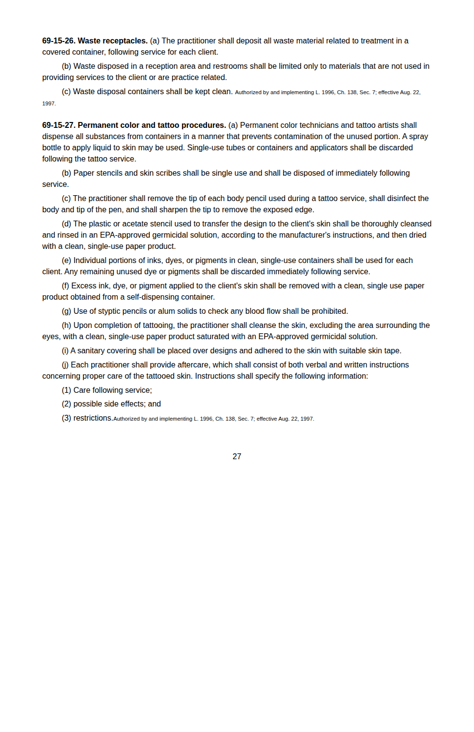69-15-26. Waste receptacles. (a) The practitioner shall deposit all waste material related to treatment in a covered container, following service for each client.
(b) Waste disposed in a reception area and restrooms shall be limited only to materials that are not used in providing services to the client or are practice related.
(c) Waste disposal containers shall be kept clean. Authorized by and implementing L. 1996, Ch. 138, Sec. 7; effective Aug. 22, 1997.
69-15-27. Permanent color and tattoo procedures. (a) Permanent color technicians and tattoo artists shall dispense all substances from containers in a manner that prevents contamination of the unused portion. A spray bottle to apply liquid to skin may be used. Single-use tubes or containers and applicators shall be discarded following the tattoo service.
(b) Paper stencils and skin scribes shall be single use and shall be disposed of immediately following service.
(c) The practitioner shall remove the tip of each body pencil used during a tattoo service, shall disinfect the body and tip of the pen, and shall sharpen the tip to remove the exposed edge.
(d) The plastic or acetate stencil used to transfer the design to the client's skin shall be thoroughly cleansed and rinsed in an EPA-approved germicidal solution, according to the manufacturer's instructions, and then dried with a clean, single-use paper product.
(e) Individual portions of inks, dyes, or pigments in clean, single-use containers shall be used for each client. Any remaining unused dye or pigments shall be discarded immediately following service.
(f) Excess ink, dye, or pigment applied to the client's skin shall be removed with a clean, single use paper product obtained from a self-dispensing container.
(g) Use of styptic pencils or alum solids to check any blood flow shall be prohibited.
(h) Upon completion of tattooing, the practitioner shall cleanse the skin, excluding the area surrounding the eyes, with a clean, single-use paper product saturated with an EPA-approved germicidal solution.
(i) A sanitary covering shall be placed over designs and adhered to the skin with suitable skin tape.
(j) Each practitioner shall provide aftercare, which shall consist of both verbal and written instructions concerning proper care of the tattooed skin. Instructions shall specify the following information:
(1) Care following service;
(2) possible side effects; and
(3) restrictions.Authorized by and implementing L. 1996, Ch. 138, Sec. 7; effective Aug. 22, 1997.
27